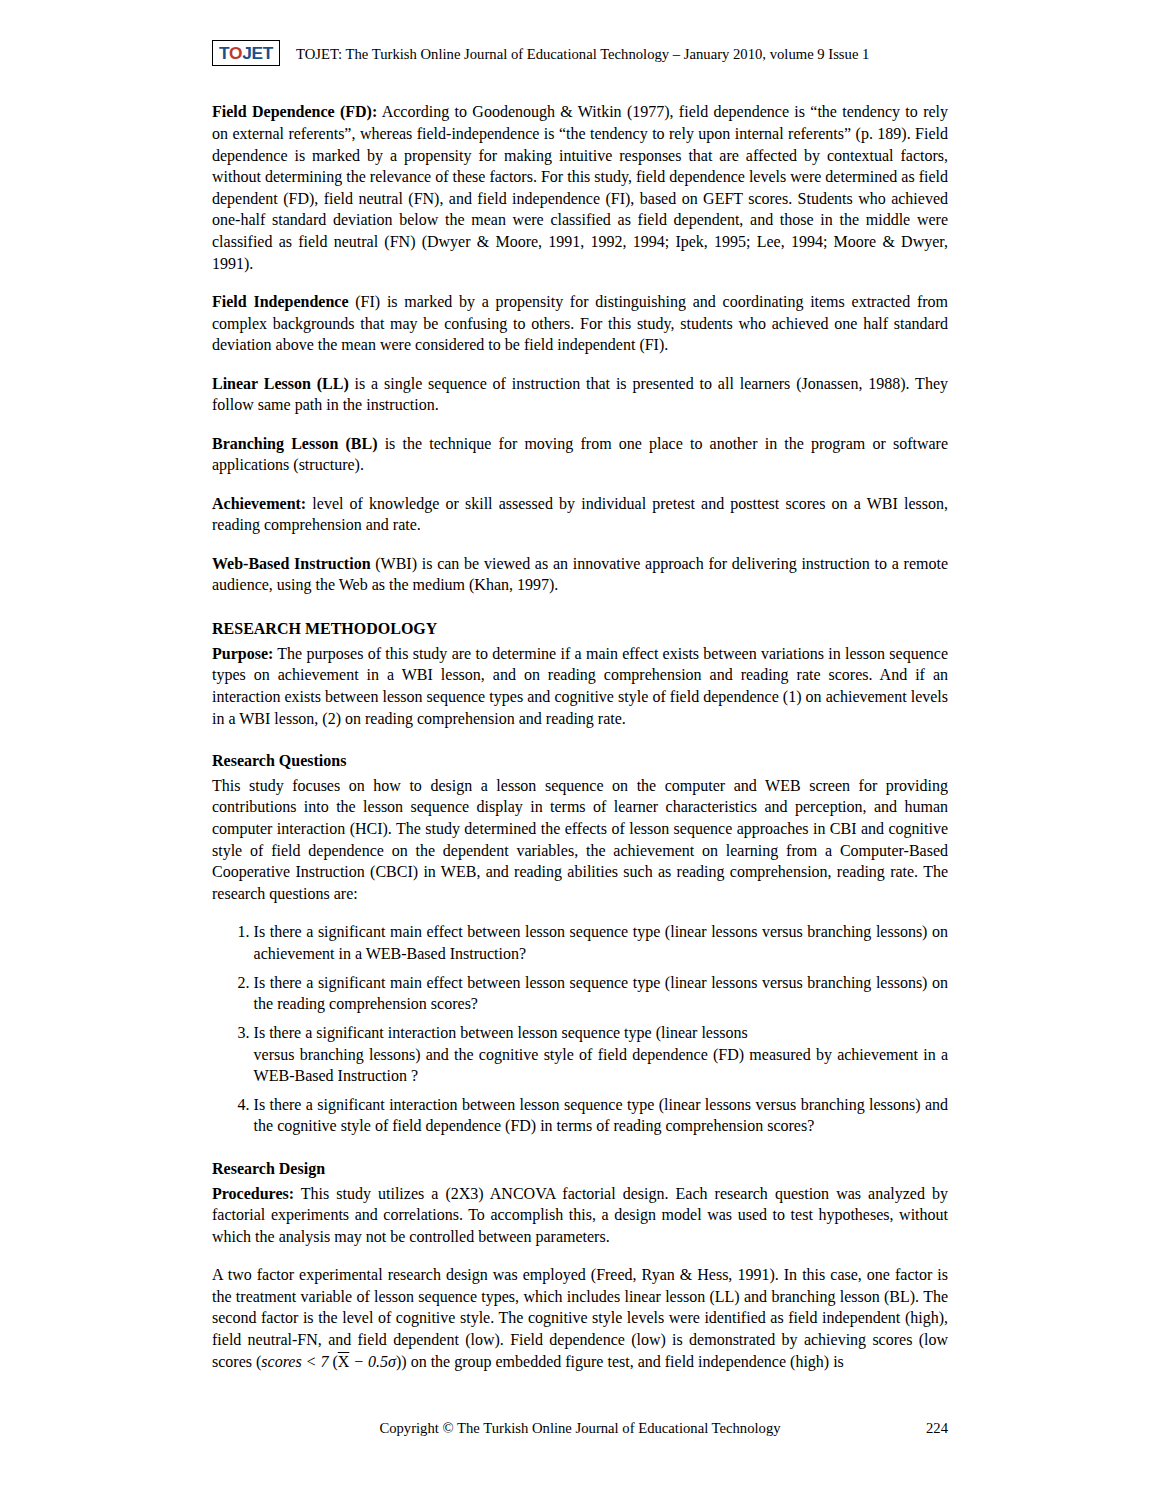TOJET
TOJET: The Turkish Online Journal of Educational Technology – January 2010, volume 9 Issue 1
Field Dependence (FD): According to Goodenough & Witkin (1977), field dependence is “the tendency to rely on external referents”, whereas field-independence is “the tendency to rely upon internal referents” (p. 189). Field dependence is marked by a propensity for making intuitive responses that are affected by contextual factors, without determining the relevance of these factors. For this study, field dependence levels were determined as field dependent (FD), field neutral (FN), and field independence (FI), based on GEFT scores. Students who achieved one-half standard deviation below the mean were classified as field dependent, and those in the middle were classified as field neutral (FN) (Dwyer & Moore, 1991, 1992, 1994; Ipek, 1995; Lee, 1994; Moore & Dwyer, 1991).
Field Independence (FI) is marked by a propensity for distinguishing and coordinating items extracted from complex backgrounds that may be confusing to others. For this study, students who achieved one half standard deviation above the mean were considered to be field independent (FI).
Linear Lesson (LL) is a single sequence of instruction that is presented to all learners (Jonassen, 1988). They follow same path in the instruction.
Branching Lesson (BL) is the technique for moving from one place to another in the program or software applications (structure).
Achievement: level of knowledge or skill assessed by individual pretest and posttest scores on a WBI lesson, reading comprehension and rate.
Web-Based Instruction (WBI) is can be viewed as an innovative approach for delivering instruction to a remote audience, using the Web as the medium (Khan, 1997).
RESEARCH METHODOLOGY
Purpose: The purposes of this study are to determine if a main effect exists between variations in lesson sequence types on achievement in a WBI lesson, and on reading comprehension and reading rate scores. And if an interaction exists between lesson sequence types and cognitive style of field dependence (1) on achievement levels in a WBI lesson, (2) on reading comprehension and reading rate.
Research Questions
This study focuses on how to design a lesson sequence on the computer and WEB screen for providing contributions into the lesson sequence display in terms of learner characteristics and perception, and human computer interaction (HCI). The study determined the effects of lesson sequence approaches in CBI and cognitive style of field dependence on the dependent variables, the achievement on learning from a Computer-Based Cooperative Instruction (CBCI) in WEB, and reading abilities such as reading comprehension, reading rate. The research questions are:
Is there a significant main effect between lesson sequence type (linear lessons versus branching lessons) on achievement in a WEB-Based Instruction?
Is there a significant main effect between lesson sequence type (linear lessons versus branching lessons) on the reading comprehension scores?
Is there a significant interaction between lesson sequence type (linear lessons
versus branching lessons) and the cognitive style of field dependence (FD) measured by achievement in a WEB-Based Instruction ?
Is there a significant interaction between lesson sequence type (linear lessons versus branching lessons) and the cognitive style of field dependence (FD) in terms of reading comprehension scores?
Research Design
Procedures: This study utilizes a (2X3) ANCOVA factorial design. Each research question was analyzed by factorial experiments and correlations. To accomplish this, a design model was used to test hypotheses, without which the analysis may not be controlled between parameters.
A two factor experimental research design was employed (Freed, Ryan & Hess, 1991). In this case, one factor is the treatment variable of lesson sequence types, which includes linear lesson (LL) and branching lesson (BL). The second factor is the level of cognitive style. The cognitive style levels were identified as field independent (high), field neutral-FN, and field dependent (low). Field dependence (low) is demonstrated by achieving scores (low scores (scores < 7 (X − 0.5σ)) on the group embedded figure test, and field independence (high) is
Copyright © The Turkish Online Journal of Educational Technology
224